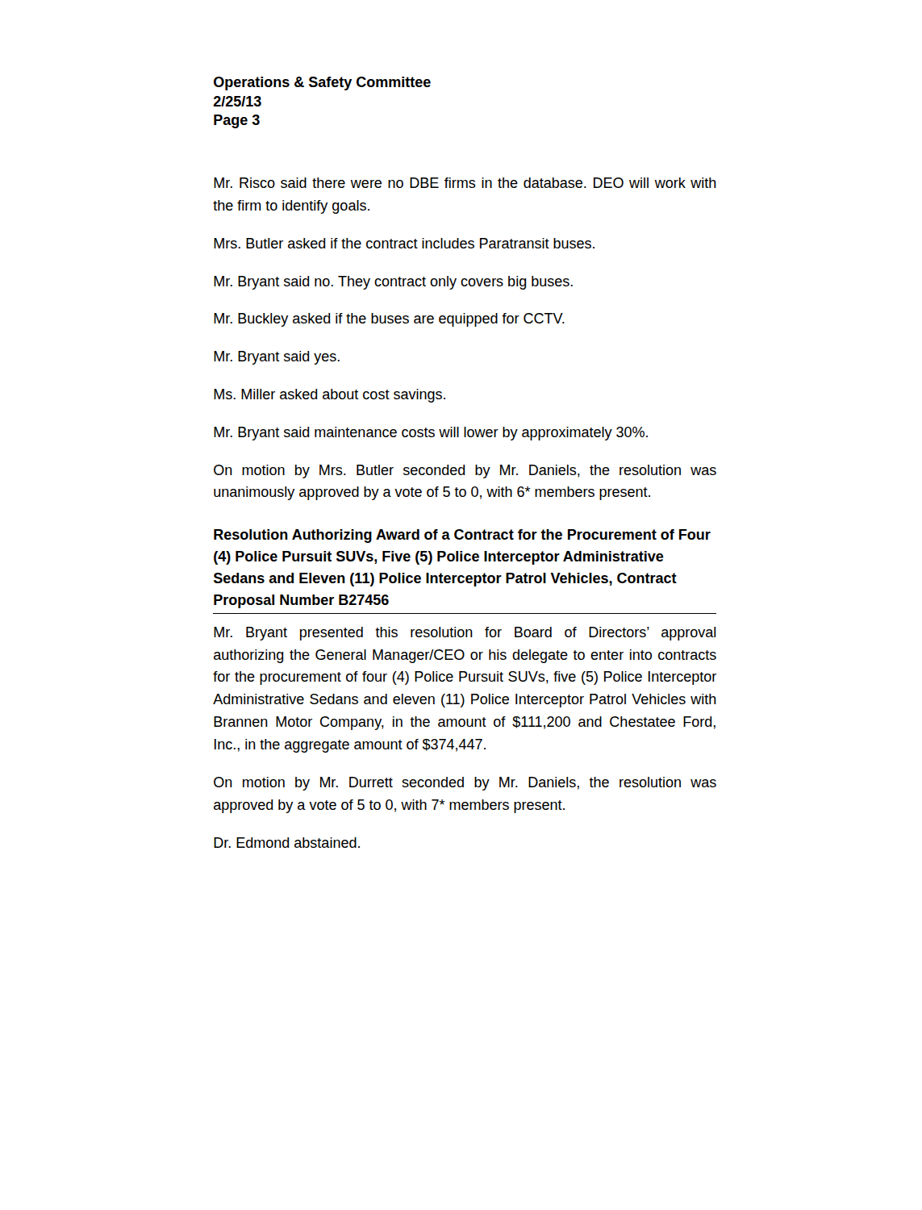Operations & Safety Committee
2/25/13
Page 3
Mr. Risco said there were no DBE firms in the database. DEO will work with the firm to identify goals.
Mrs. Butler asked if the contract includes Paratransit buses.
Mr. Bryant said no. They contract only covers big buses.
Mr. Buckley asked if the buses are equipped for CCTV.
Mr. Bryant said yes.
Ms. Miller asked about cost savings.
Mr. Bryant said maintenance costs will lower by approximately 30%.
On motion by Mrs. Butler seconded by Mr. Daniels, the resolution was unanimously approved by a vote of 5 to 0, with 6* members present.
Resolution Authorizing Award of a Contract for the Procurement of Four (4) Police Pursuit SUVs, Five (5) Police Interceptor Administrative Sedans and Eleven (11) Police Interceptor Patrol Vehicles, Contract Proposal Number B27456
Mr. Bryant presented this resolution for Board of Directors’ approval authorizing the General Manager/CEO or his delegate to enter into contracts for the procurement of four (4) Police Pursuit SUVs, five (5) Police Interceptor Administrative Sedans and eleven (11) Police Interceptor Patrol Vehicles with Brannen Motor Company, in the amount of $111,200 and Chestatee Ford, Inc., in the aggregate amount of $374,447.
On motion by Mr. Durrett seconded by Mr. Daniels, the resolution was approved by a vote of 5 to 0, with 7* members present.
Dr. Edmond abstained.